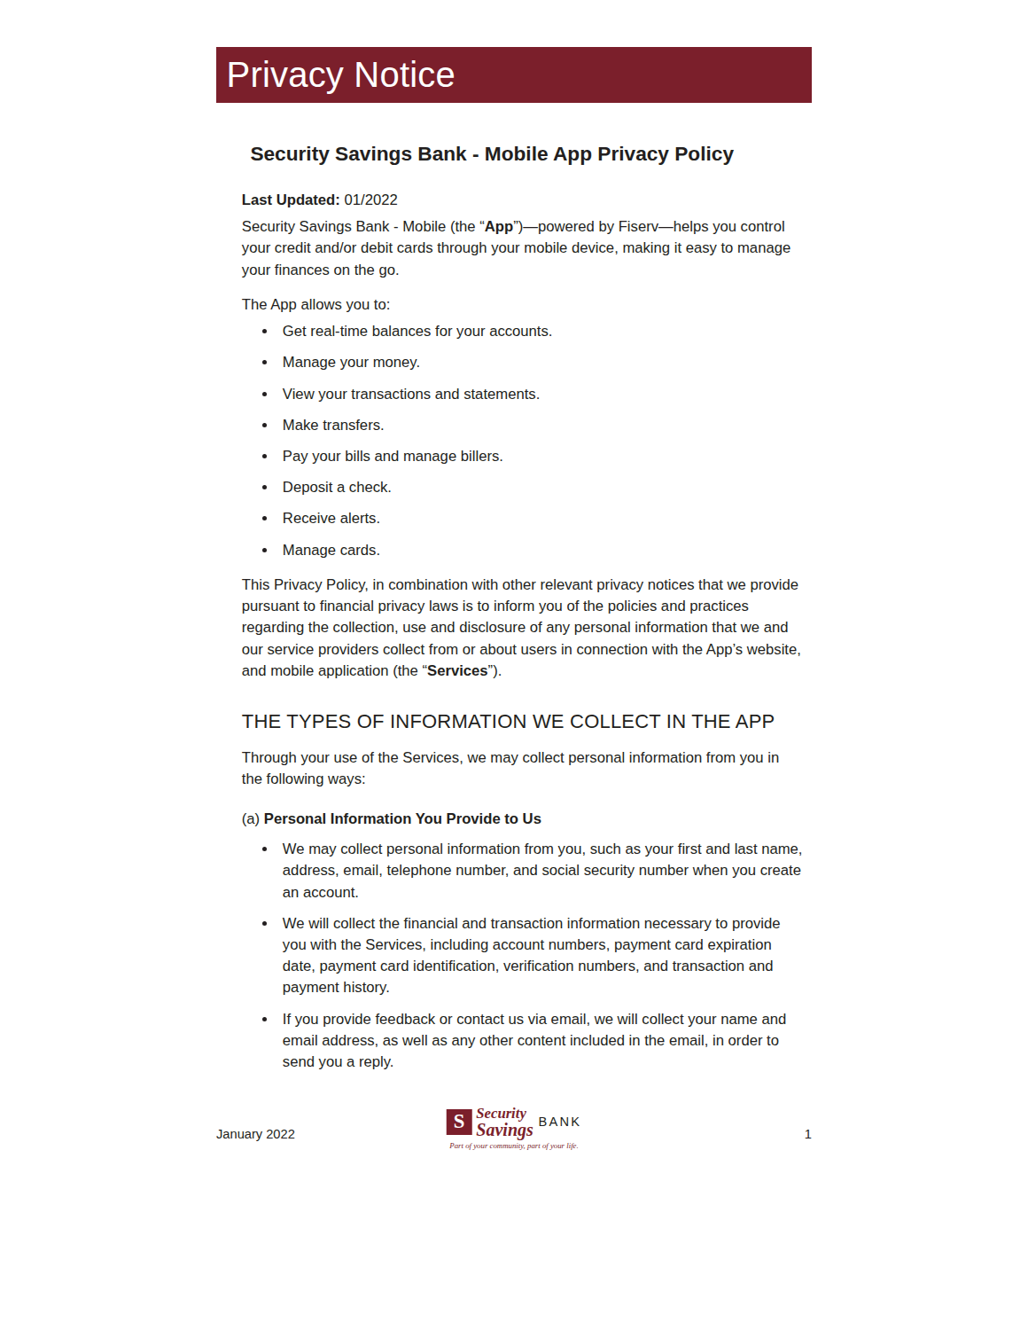Privacy Notice
Security Savings Bank - Mobile App Privacy Policy
Last Updated: 01/2022
Security Savings Bank - Mobile (the “App”)—powered by Fiserv—helps you control your credit and/or debit cards through your mobile device, making it easy to manage your finances on the go.
The App allows you to:
Get real-time balances for your accounts.
Manage your money.
View your transactions and statements.
Make transfers.
Pay your bills and manage billers.
Deposit a check.
Receive alerts.
Manage cards.
This Privacy Policy, in combination with other relevant privacy notices that we provide pursuant to financial privacy laws is to inform you of the policies and practices regarding the collection, use and disclosure of any personal information that we and our service providers collect from or about users in connection with the App’s website, and mobile application (the “Services”).
THE TYPES OF INFORMATION WE COLLECT IN THE APP
Through your use of the Services, we may collect personal information from you in the following ways:
(a) Personal Information You Provide to Us
We may collect personal information from you, such as your first and last name, address, email, telephone number, and social security number when you create an account.
We will collect the financial and transaction information necessary to provide you with the Services, including account numbers, payment card expiration date, payment card identification, verification numbers, and transaction and payment history.
If you provide feedback or contact us via email, we will collect your name and email address, as well as any other content included in the email, in order to send you a reply.
January 2022
S
Security
Savings
BANK
Part of your community, part of your life.
1